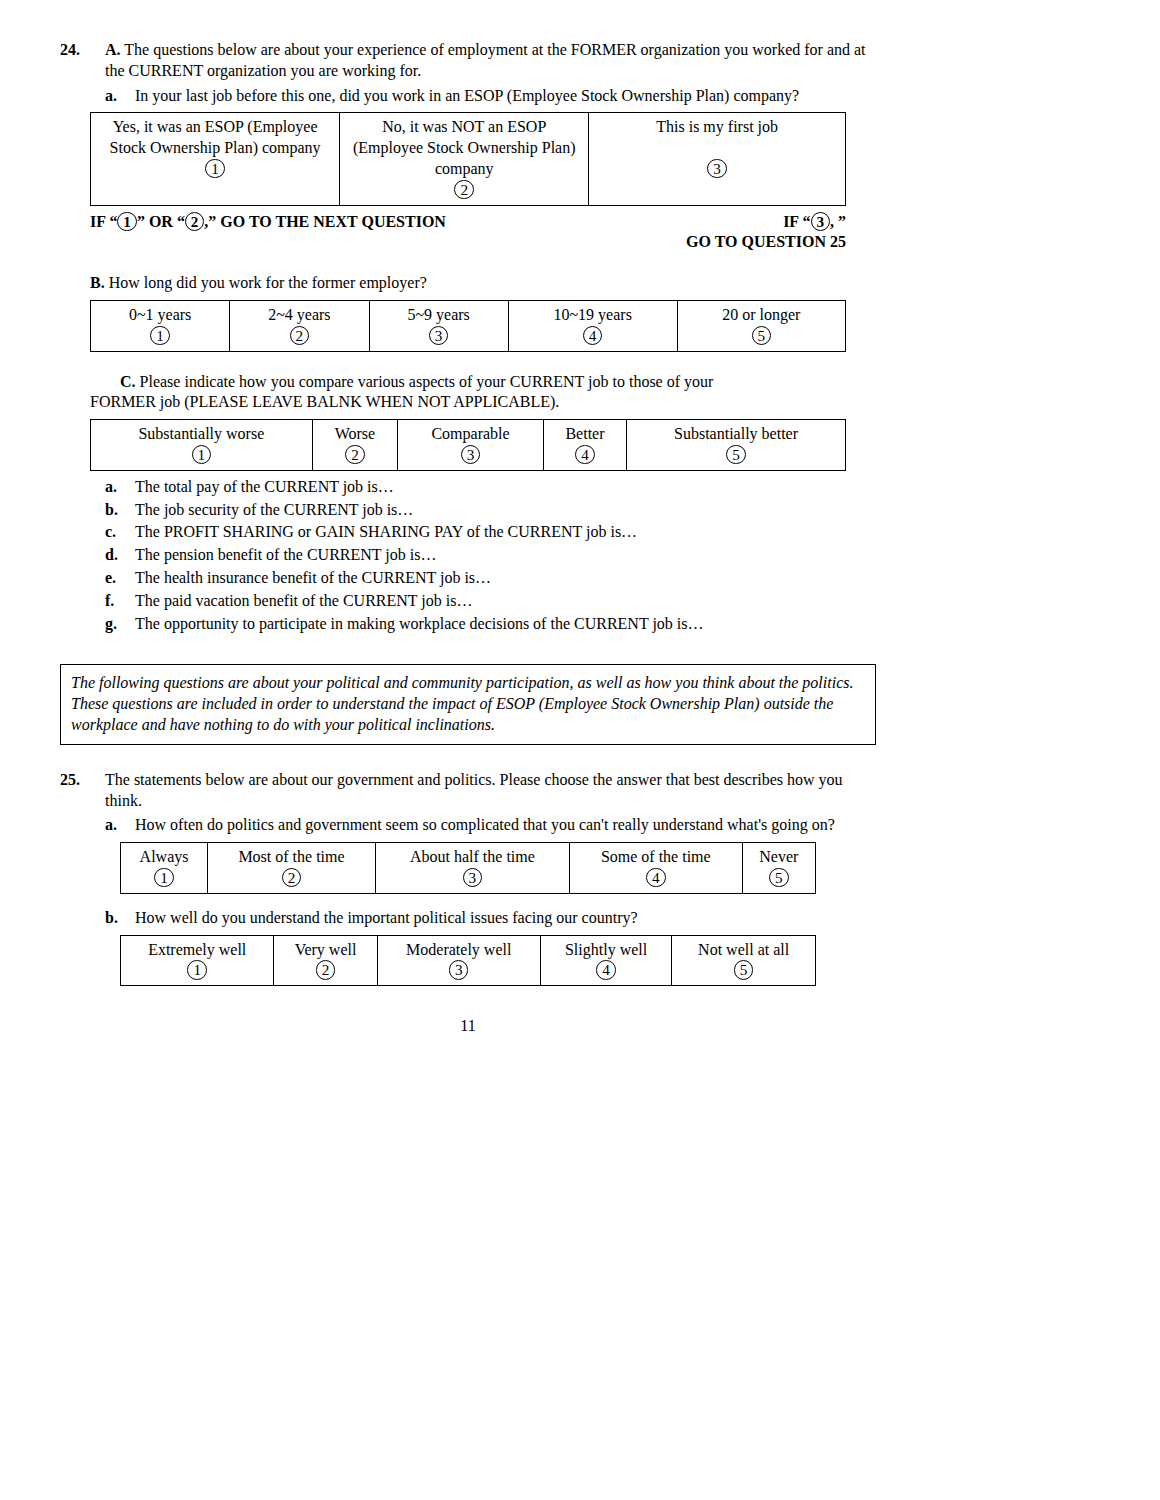24.
A. The questions below are about your experience of employment at the FORMER organization you worked for and at the CURRENT organization you are working for.
a.
In your last job before this one, did you work in an ESOP (Employee Stock Ownership Plan) company?
| Yes, it was an ESOP (Employee Stock Ownership Plan) company 1 | No, it was NOT an ESOP (Employee Stock Ownership Plan) company 2 | This is my first job 3 |
IF “1” OR “2,” GO TO THE NEXT QUESTION
IF “3, ”
GO TO QUESTION 25
B. How long did you work for the former employer?
| 0~1 years 1 | 2~4 years 2 | 5~9 years 3 | 10~19 years 4 | 20 or longer 5 |
C. Please indicate how you compare various aspects of your CURRENT job to those of your
FORMER job (PLEASE LEAVE BALNK WHEN NOT APPLICABLE).
| Substantially worse 1 | Worse 2 | Comparable 3 | Better 4 | Substantially better 5 |
a.
The total pay of the CURRENT job is…
b.
The job security of the CURRENT job is…
c.
The PROFIT SHARING or GAIN SHARING PAY of the CURRENT job is…
d.
The pension benefit of the CURRENT job is…
e.
The health insurance benefit of the CURRENT job is…
f.
The paid vacation benefit of the CURRENT job is…
g.
The opportunity to participate in making workplace decisions of the CURRENT job is…
The following questions are about your political and community participation, as well as how you think about the politics. These questions are included in order to understand the impact of ESOP (Employee Stock Ownership Plan) outside the workplace and have nothing to do with your political inclinations.
25.
The statements below are about our government and politics. Please choose the answer that best describes how you think.
a.
How often do politics and government seem so complicated that you can't really understand what's going on?
| Always 1 | Most of the time 2 | About half the time 3 | Some of the time 4 | Never 5 |
b.
How well do you understand the important political issues facing our country?
| Extremely well 1 | Very well 2 | Moderately well 3 | Slightly well 4 | Not well at all 5 |
11